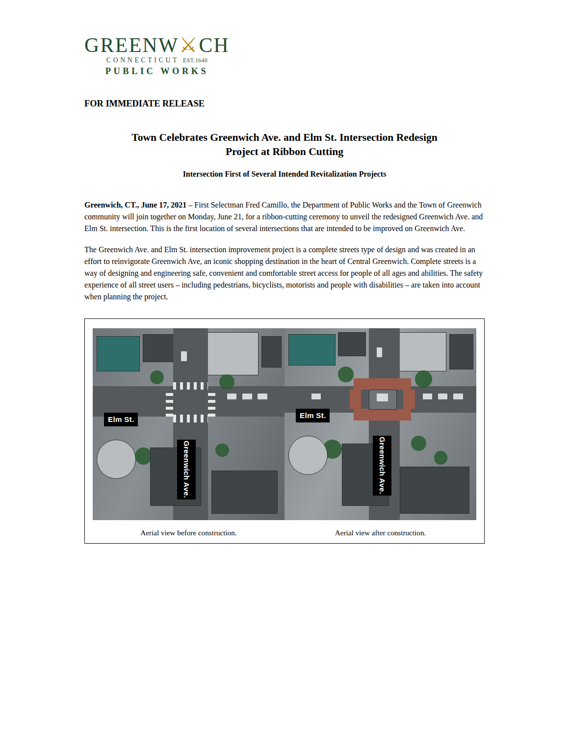GREENW⚔CH
CONNECTICUT EST.1640
PUBLIC WORKS
FOR IMMEDIATE RELEASE
Town Celebrates Greenwich Ave. and Elm St. Intersection Redesign
Project at Ribbon Cutting
Intersection First of Several Intended Revitalization Projects
Greenwich, CT., June 17, 2021 – First Selectman Fred Camillo, the Department of Public Works and the Town of Greenwich community will join together on Monday, June 21, for a ribbon-cutting ceremony to unveil the redesigned Greenwich Ave. and Elm St. intersection. This is the first location of several intersections that are intended to be improved on Greenwich Ave.
The Greenwich Ave. and Elm St. intersection improvement project is a complete streets type of design and was created in an effort to reinvigorate Greenwich Ave, an iconic shopping destination in the heart of Central Greenwich. Complete streets is a way of designing and engineering safe, convenient and comfortable street access for people of all ages and abilities. The safety experience of all street users – including pedestrians, bicyclists, motorists and people with disabilities – are taken into account when planning the project.
Elm St.
Greenwich Ave.
Elm St.
Greenwich Ave.
Aerial view before construction. Aerial view after construction.